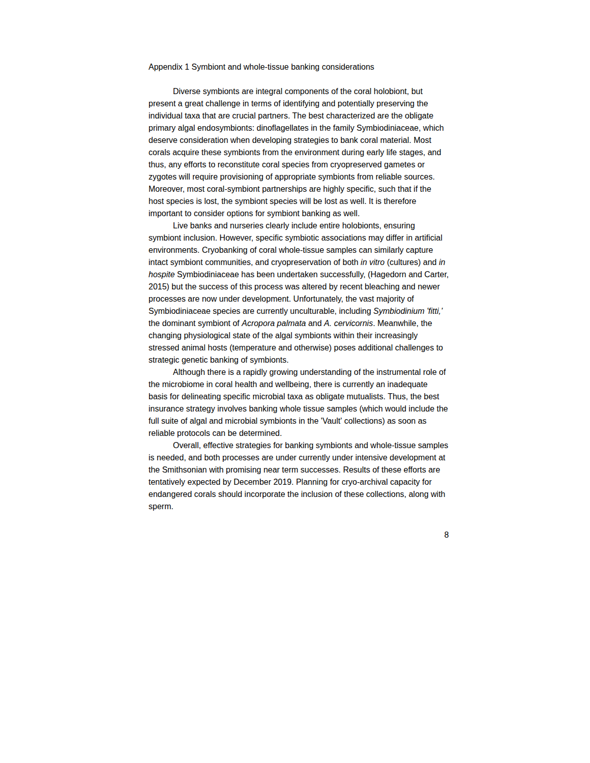Appendix 1 Symbiont and whole-tissue banking considerations
Diverse symbionts are integral components of the coral holobiont, but present a great challenge in terms of identifying and potentially preserving the individual taxa that are crucial partners. The best characterized are the obligate primary algal endosymbionts: dinoflagellates in the family Symbiodiniaceae, which deserve consideration when developing strategies to bank coral material. Most corals acquire these symbionts from the environment during early life stages, and thus, any efforts to reconstitute coral species from cryopreserved gametes or zygotes will require provisioning of appropriate symbionts from reliable sources. Moreover, most coral-symbiont partnerships are highly specific, such that if the host species is lost, the symbiont species will be lost as well. It is therefore important to consider options for symbiont banking as well.
Live banks and nurseries clearly include entire holobionts, ensuring symbiont inclusion. However, specific symbiotic associations may differ in artificial environments. Cryobanking of coral whole-tissue samples can similarly capture intact symbiont communities, and cryopreservation of both in vitro (cultures) and in hospite Symbiodiniaceae has been undertaken successfully, (Hagedorn and Carter, 2015) but the success of this process was altered by recent bleaching and newer processes are now under development. Unfortunately, the vast majority of Symbiodiniaceae species are currently unculturable, including Symbiodinium 'fitti,' the dominant symbiont of Acropora palmata and A. cervicornis. Meanwhile, the changing physiological state of the algal symbionts within their increasingly stressed animal hosts (temperature and otherwise) poses additional challenges to strategic genetic banking of symbionts.
Although there is a rapidly growing understanding of the instrumental role of the microbiome in coral health and wellbeing, there is currently an inadequate basis for delineating specific microbial taxa as obligate mutualists. Thus, the best insurance strategy involves banking whole tissue samples (which would include the full suite of algal and microbial symbionts in the 'Vault' collections) as soon as reliable protocols can be determined.
Overall, effective strategies for banking symbionts and whole-tissue samples is needed, and both processes are under currently under intensive development at the Smithsonian with promising near term successes. Results of these efforts are tentatively expected by December 2019. Planning for cryo-archival capacity for endangered corals should incorporate the inclusion of these collections, along with sperm.
8